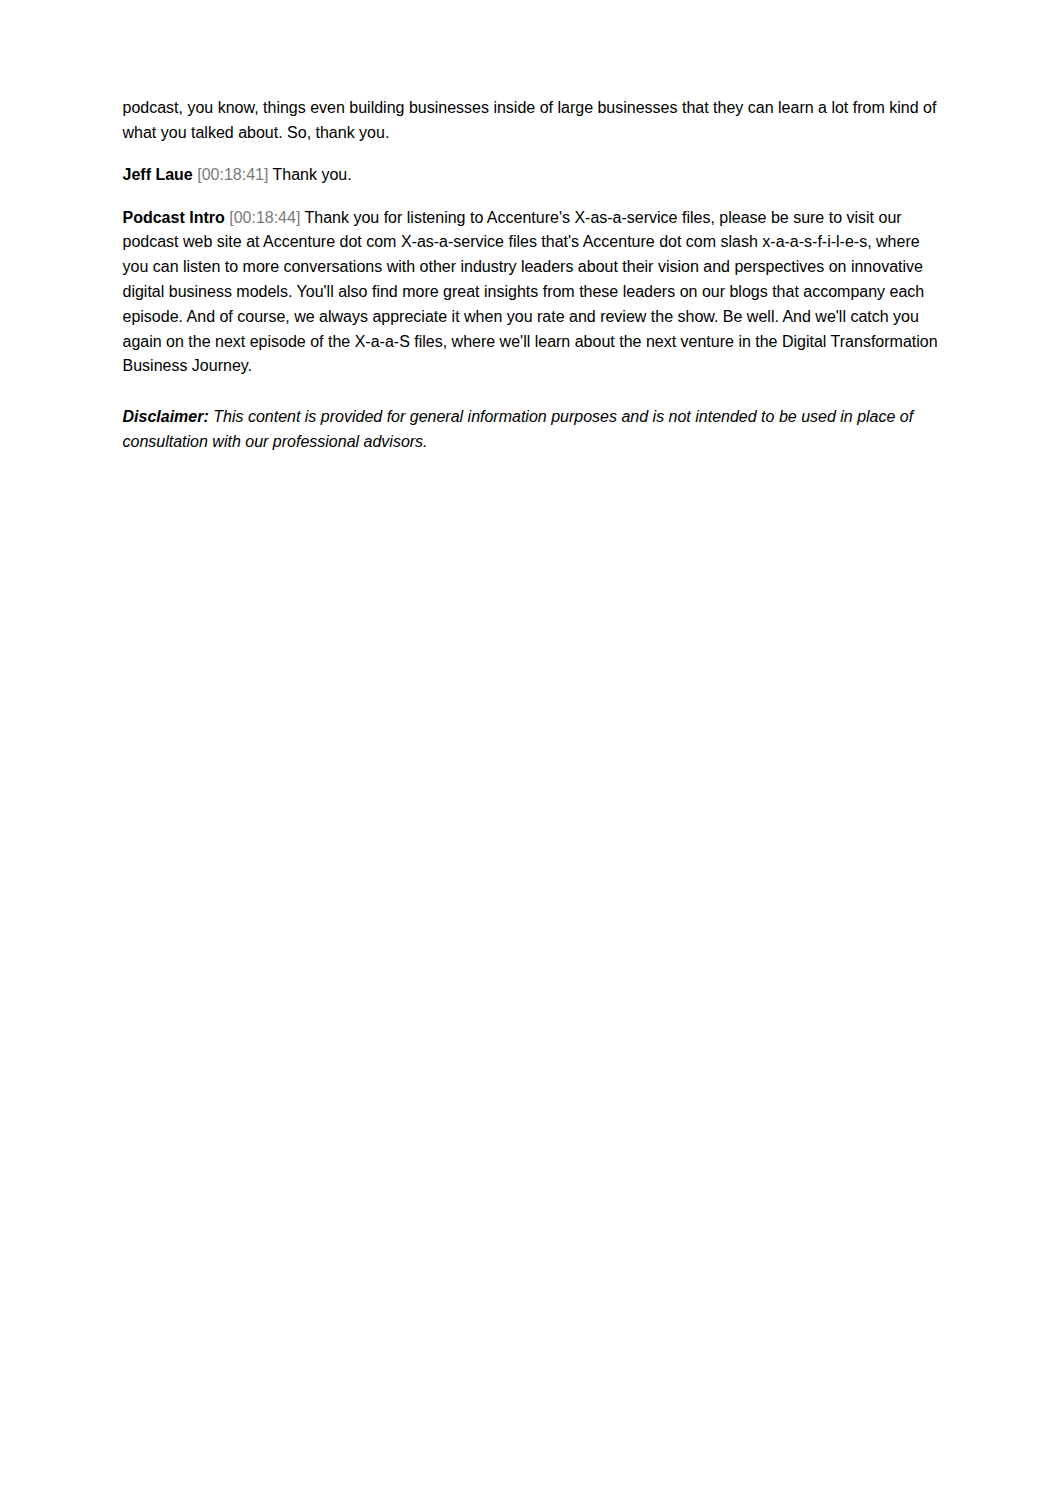podcast, you know, things even building businesses inside of large businesses that they can learn a lot from kind of what you talked about. So, thank you.
Jeff Laue [00:18:41] Thank you.
Podcast Intro [00:18:44] Thank you for listening to Accenture's X-as-a-service files, please be sure to visit our podcast web site at Accenture dot com X-as-a-service files that's Accenture dot com slash x-a-a-s-f-i-l-e-s, where you can listen to more conversations with other industry leaders about their vision and perspectives on innovative digital business models. You'll also find more great insights from these leaders on our blogs that accompany each episode. And of course, we always appreciate it when you rate and review the show. Be well. And we'll catch you again on the next episode of the X-a-a-S files, where we'll learn about the next venture in the Digital Transformation Business Journey.
Disclaimer: This content is provided for general information purposes and is not intended to be used in place of consultation with our professional advisors.